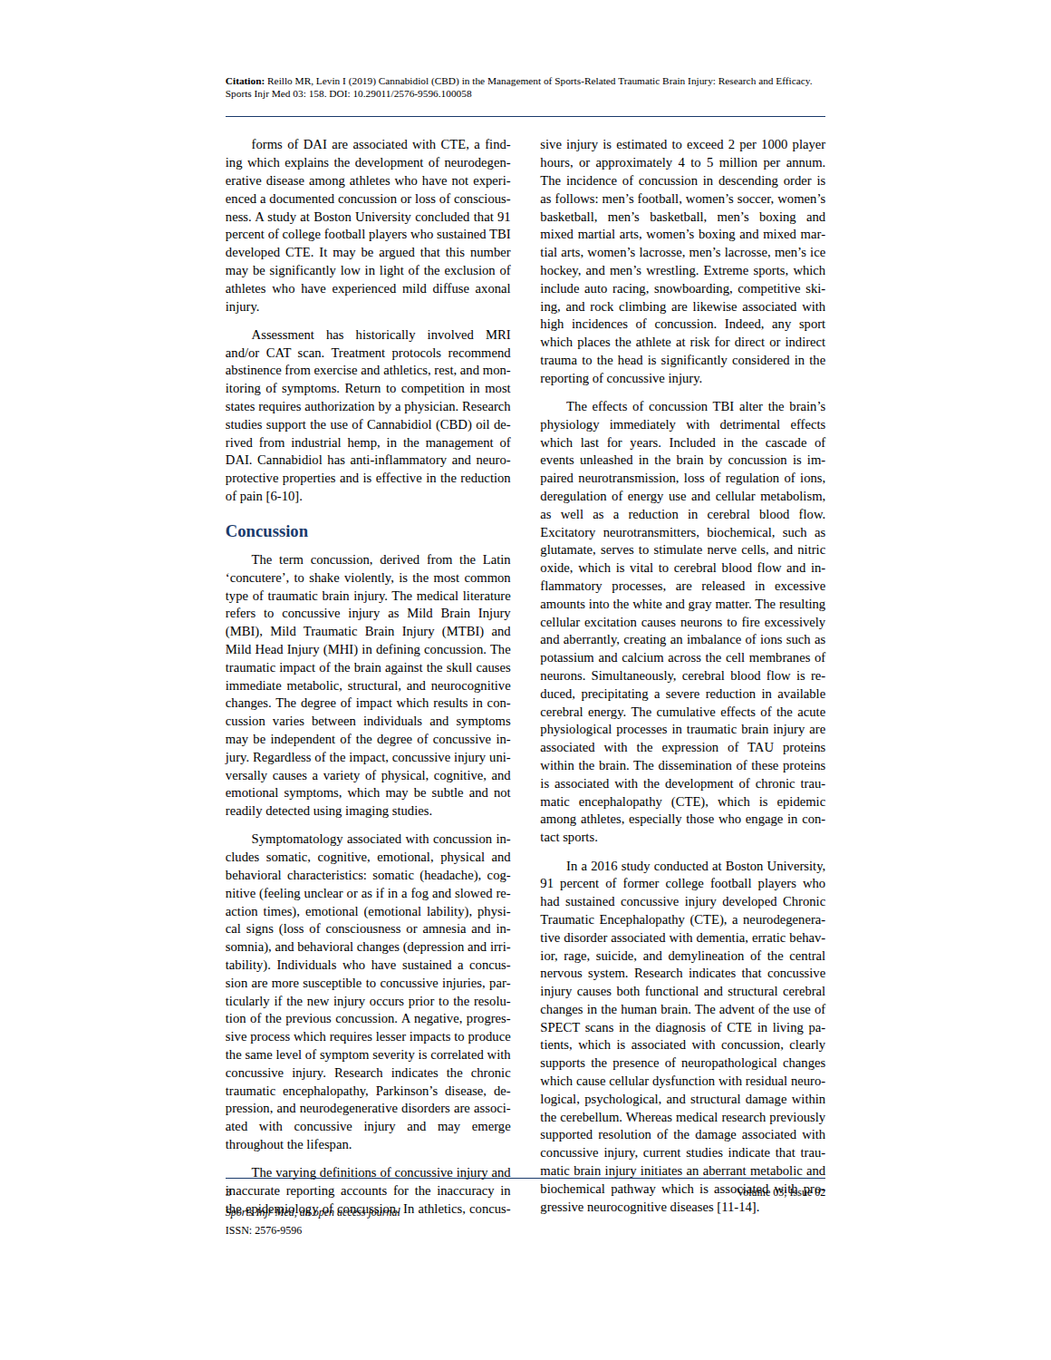Citation: Reillo MR, Levin I (2019) Cannabidiol (CBD) in the Management of Sports-Related Traumatic Brain Injury: Research and Efficacy. Sports Injr Med 03: 158. DOI: 10.29011/2576-9596.100058
forms of DAI are associated with CTE, a finding which explains the development of neurodegenerative disease among athletes who have not experienced a documented concussion or loss of consciousness. A study at Boston University concluded that 91 percent of college football players who sustained TBI developed CTE. It may be argued that this number may be significantly low in light of the exclusion of athletes who have experienced mild diffuse axonal injury.
Assessment has historically involved MRI and/or CAT scan. Treatment protocols recommend abstinence from exercise and athletics, rest, and monitoring of symptoms. Return to competition in most states requires authorization by a physician. Research studies support the use of Cannabidiol (CBD) oil derived from industrial hemp, in the management of DAI. Cannabidiol has anti-inflammatory and neuroprotective properties and is effective in the reduction of pain [6-10].
Concussion
The term concussion, derived from the Latin ‘concutere’, to shake violently, is the most common type of traumatic brain injury. The medical literature refers to concussive injury as Mild Brain Injury (MBI), Mild Traumatic Brain Injury (MTBI) and Mild Head Injury (MHI) in defining concussion. The traumatic impact of the brain against the skull causes immediate metabolic, structural, and neurocognitive changes. The degree of impact which results in concussion varies between individuals and symptoms may be independent of the degree of concussive injury. Regardless of the impact, concussive injury universally causes a variety of physical, cognitive, and emotional symptoms, which may be subtle and not readily detected using imaging studies.
Symptomatology associated with concussion includes somatic, cognitive, emotional, physical and behavioral characteristics: somatic (headache), cognitive (feeling unclear or as if in a fog and slowed reaction times), emotional (emotional lability), physical signs (loss of consciousness or amnesia and insomnia), and behavioral changes (depression and irritability). Individuals who have sustained a concussion are more susceptible to concussive injuries, particularly if the new injury occurs prior to the resolution of the previous concussion. A negative, progressive process which requires lesser impacts to produce the same level of symptom severity is correlated with concussive injury. Research indicates the chronic traumatic encephalopathy, Parkinson’s disease, depression, and neurodegenerative disorders are associated with concussive injury and may emerge throughout the lifespan.
The varying definitions of concussive injury and inaccurate reporting accounts for the inaccuracy in the epidemiology of concussion. In athletics, concussive injury is estimated to exceed 2 per 1000 player hours, or approximately 4 to 5 million per annum. The incidence of concussion in descending order is as follows: men’s football, women’s soccer, women’s basketball, men’s basketball, men’s boxing and mixed martial arts, women’s boxing and mixed martial arts, women’s lacrosse, men’s lacrosse, men’s ice hockey, and men’s wrestling. Extreme sports, which include auto racing, snowboarding, competitive skiing, and rock climbing are likewise associated with high incidences of concussion. Indeed, any sport which places the athlete at risk for direct or indirect trauma to the head is significantly considered in the reporting of concussive injury.
The effects of concussion TBI alter the brain’s physiology immediately with detrimental effects which last for years. Included in the cascade of events unleashed in the brain by concussion is impaired neurotransmission, loss of regulation of ions, deregulation of energy use and cellular metabolism, as well as a reduction in cerebral blood flow. Excitatory neurotransmitters, biochemical, such as glutamate, serves to stimulate nerve cells, and nitric oxide, which is vital to cerebral blood flow and inflammatory processes, are released in excessive amounts into the white and gray matter. The resulting cellular excitation causes neurons to fire excessively and aberrantly, creating an imbalance of ions such as potassium and calcium across the cell membranes of neurons. Simultaneously, cerebral blood flow is reduced, precipitating a severe reduction in available cerebral energy. The cumulative effects of the acute physiological processes in traumatic brain injury are associated with the expression of TAU proteins within the brain. The dissemination of these proteins is associated with the development of chronic traumatic encephalopathy (CTE), which is epidemic among athletes, especially those who engage in contact sports.
In a 2016 study conducted at Boston University, 91 percent of former college football players who had sustained concussive injury developed Chronic Traumatic Encephalopathy (CTE), a neurodegenerative disorder associated with dementia, erratic behavior, rage, suicide, and demylineation of the central nervous system. Research indicates that concussive injury causes both functional and structural cerebral changes in the human brain. The advent of the use of SPECT scans in the diagnosis of CTE in living patients, which is associated with concussion, clearly supports the presence of neuropathological changes which cause cellular dysfunction with residual neurological, psychological, and structural damage within the cerebellum. Whereas medical research previously supported resolution of the damage associated with concussive injury, current studies indicate that traumatic brain injury initiates an aberrant metabolic and biochemical pathway which is associated with progressive neurocognitive diseases [11-14].
3 Sports Injr Med, an open access journal ISSN: 2576-9596
Volume 03; Issue 02